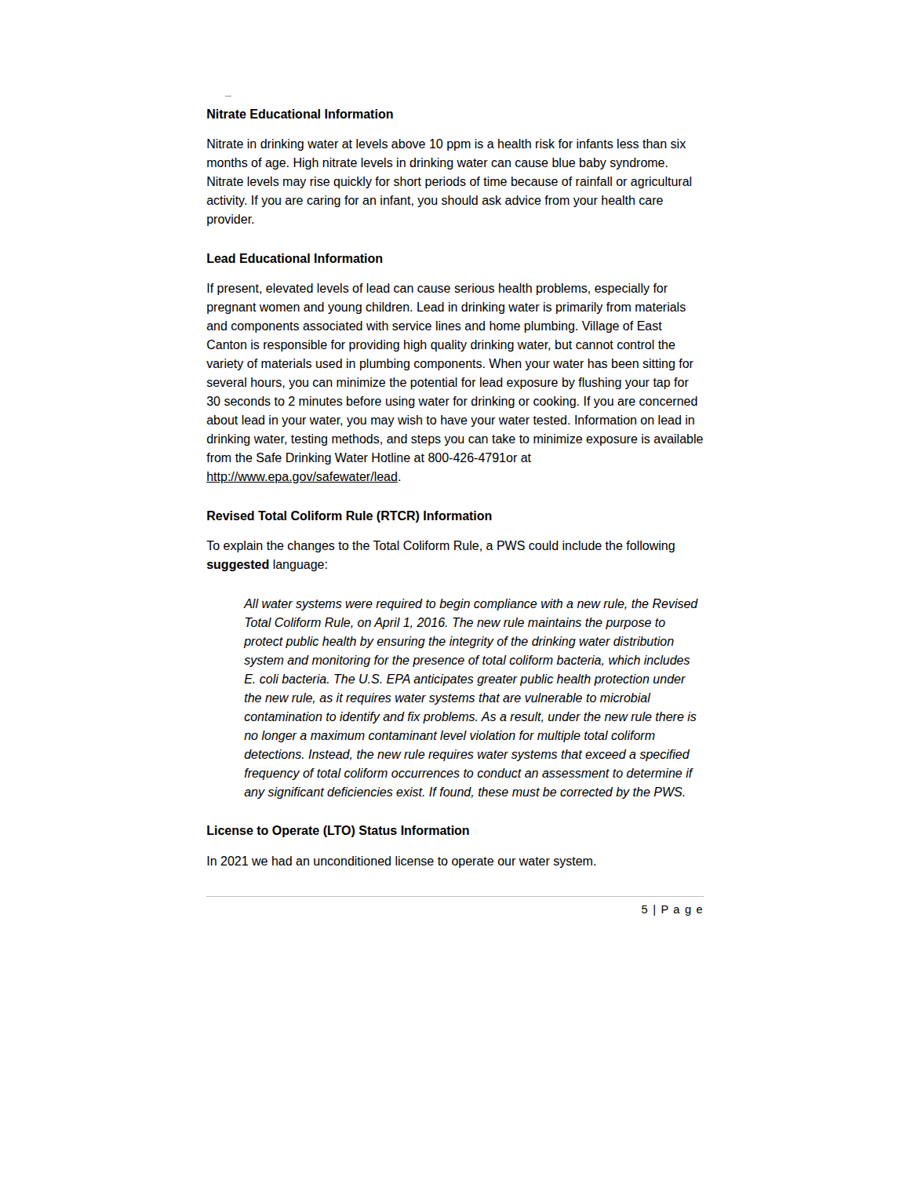_
Nitrate Educational Information
Nitrate in drinking water at levels above 10 ppm is a health risk for infants less than six months of age. High nitrate levels in drinking water can cause blue baby syndrome. Nitrate levels may rise quickly for short periods of time because of rainfall or agricultural activity. If you are caring for an infant, you should ask advice from your health care provider.
Lead Educational Information
If present, elevated levels of lead can cause serious health problems, especially for pregnant women and young children. Lead in drinking water is primarily from materials and components associated with service lines and home plumbing. Village of East Canton is responsible for providing high quality drinking water, but cannot control the variety of materials used in plumbing components. When your water has been sitting for several hours, you can minimize the potential for lead exposure by flushing your tap for 30 seconds to 2 minutes before using water for drinking or cooking. If you are concerned about lead in your water, you may wish to have your water tested. Information on lead in drinking water, testing methods, and steps you can take to minimize exposure is available from the Safe Drinking Water Hotline at 800-426-4791or at http://www.epa.gov/safewater/lead.
Revised Total Coliform Rule (RTCR) Information
To explain the changes to the Total Coliform Rule, a PWS could include the following suggested language:
All water systems were required to begin compliance with a new rule, the Revised Total Coliform Rule, on April 1, 2016. The new rule maintains the purpose to protect public health by ensuring the integrity of the drinking water distribution system and monitoring for the presence of total coliform bacteria, which includes E. coli bacteria. The U.S. EPA anticipates greater public health protection under the new rule, as it requires water systems that are vulnerable to microbial contamination to identify and fix problems. As a result, under the new rule there is no longer a maximum contaminant level violation for multiple total coliform detections. Instead, the new rule requires water systems that exceed a specified frequency of total coliform occurrences to conduct an assessment to determine if any significant deficiencies exist. If found, these must be corrected by the PWS.
License to Operate (LTO) Status Information
In 2021 we had an unconditioned license to operate our water system.
5 | P a g e